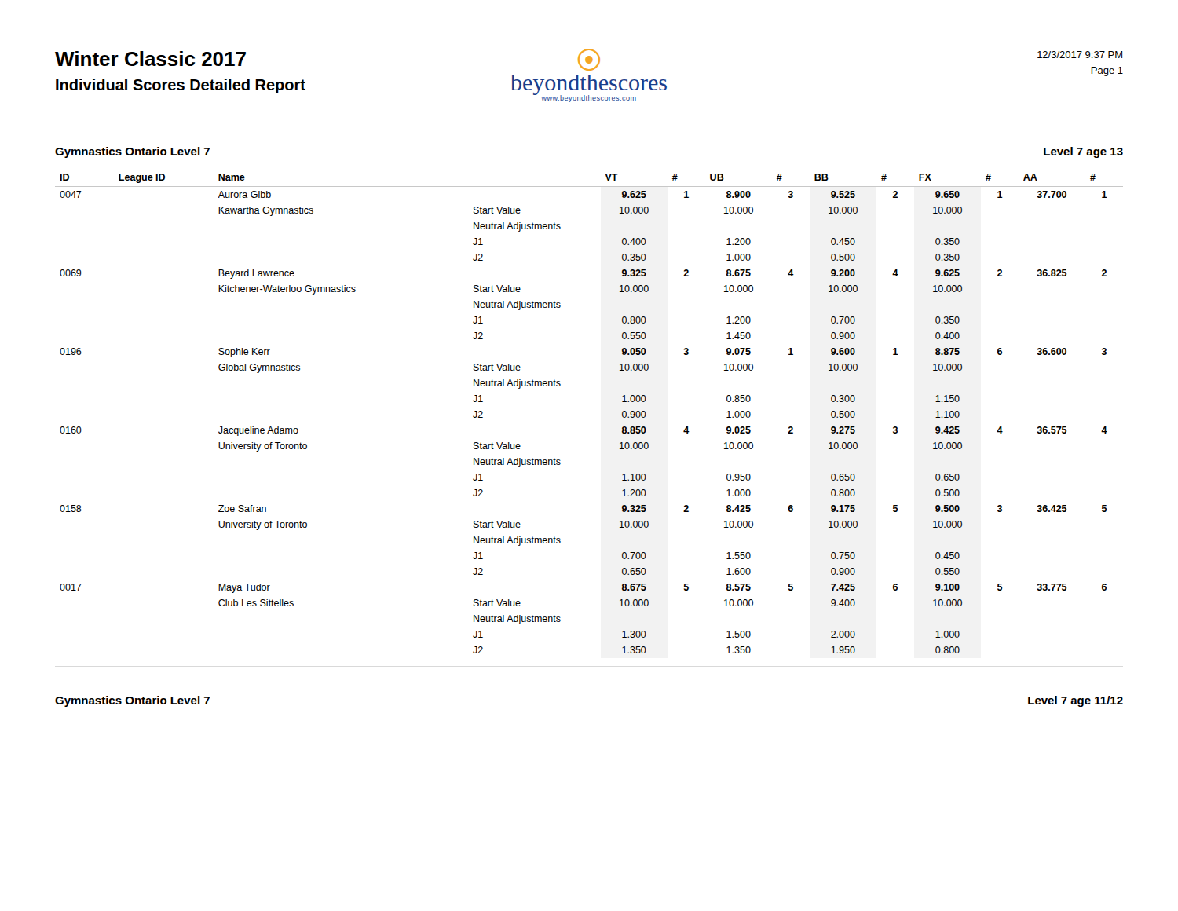Winter Classic 2017
Individual Scores Detailed Report
⦿
beyondthescores
www.beyondthescores.com
12/3/2017 9:37 PM
Page 1
Gymnastics Ontario Level 7 Level 7 age 13
| ID | League ID | Name | | VT | # | UB | # | BB | # | FX | # | AA | # |
| --- | --- | --- | --- | --- | --- | --- | --- | --- | --- | --- | --- | --- | --- |
| 0047 | | Aurora Gibb | | 9.625 | 1 | 8.900 | 3 | 9.525 | 2 | 9.650 | 1 | 37.700 | 1 |
| | | Kawartha Gymnastics | Start Value | 10.000 | | 10.000 | | 10.000 | | 10.000 | | | |
| | | | Neutral Adjustments | | | | | | | | | | |
| | | | J1 | 0.400 | | 1.200 | | 0.450 | | 0.350 | | | |
| | | | J2 | 0.350 | | 1.000 | | 0.500 | | 0.350 | | | |
| 0069 | | Beyard Lawrence | | 9.325 | 2 | 8.675 | 4 | 9.200 | 4 | 9.625 | 2 | 36.825 | 2 |
| | | Kitchener-Waterloo Gymnastics | Start Value | 10.000 | | 10.000 | | 10.000 | | 10.000 | | | |
| | | | Neutral Adjustments | | | | | | | | | | |
| | | | J1 | 0.800 | | 1.200 | | 0.700 | | 0.350 | | | |
| | | | J2 | 0.550 | | 1.450 | | 0.900 | | 0.400 | | | |
| 0196 | | Sophie Kerr | | 9.050 | 3 | 9.075 | 1 | 9.600 | 1 | 8.875 | 6 | 36.600 | 3 |
| | | Global Gymnastics | Start Value | 10.000 | | 10.000 | | 10.000 | | 10.000 | | | |
| | | | Neutral Adjustments | | | | | | | | | | |
| | | | J1 | 1.000 | | 0.850 | | 0.300 | | 1.150 | | | |
| | | | J2 | 0.900 | | 1.000 | | 0.500 | | 1.100 | | | |
| 0160 | | Jacqueline Adamo | | 8.850 | 4 | 9.025 | 2 | 9.275 | 3 | 9.425 | 4 | 36.575 | 4 |
| | | University of Toronto | Start Value | 10.000 | | 10.000 | | 10.000 | | 10.000 | | | |
| | | | Neutral Adjustments | | | | | | | | | | |
| | | | J1 | 1.100 | | 0.950 | | 0.650 | | 0.650 | | | |
| | | | J2 | 1.200 | | 1.000 | | 0.800 | | 0.500 | | | |
| 0158 | | Zoe Safran | | 9.325 | 2 | 8.425 | 6 | 9.175 | 5 | 9.500 | 3 | 36.425 | 5 |
| | | University of Toronto | Start Value | 10.000 | | 10.000 | | 10.000 | | 10.000 | | | |
| | | | Neutral Adjustments | | | | | | | | | | |
| | | | J1 | 0.700 | | 1.550 | | 0.750 | | 0.450 | | | |
| | | | J2 | 0.650 | | 1.600 | | 0.900 | | 0.550 | | | |
| 0017 | | Maya Tudor | | 8.675 | 5 | 8.575 | 5 | 7.425 | 6 | 9.100 | 5 | 33.775 | 6 |
| | | Club Les Sittelles | Start Value | 10.000 | | 10.000 | | 9.400 | | 10.000 | | | |
| | | | Neutral Adjustments | | | | | | | | | | |
| | | | J1 | 1.300 | | 1.500 | | 2.000 | | 1.000 | | | |
| | | | J2 | 1.350 | | 1.350 | | 1.950 | | 0.800 | | | |
Gymnastics Ontario Level 7 Level 7 age 11/12